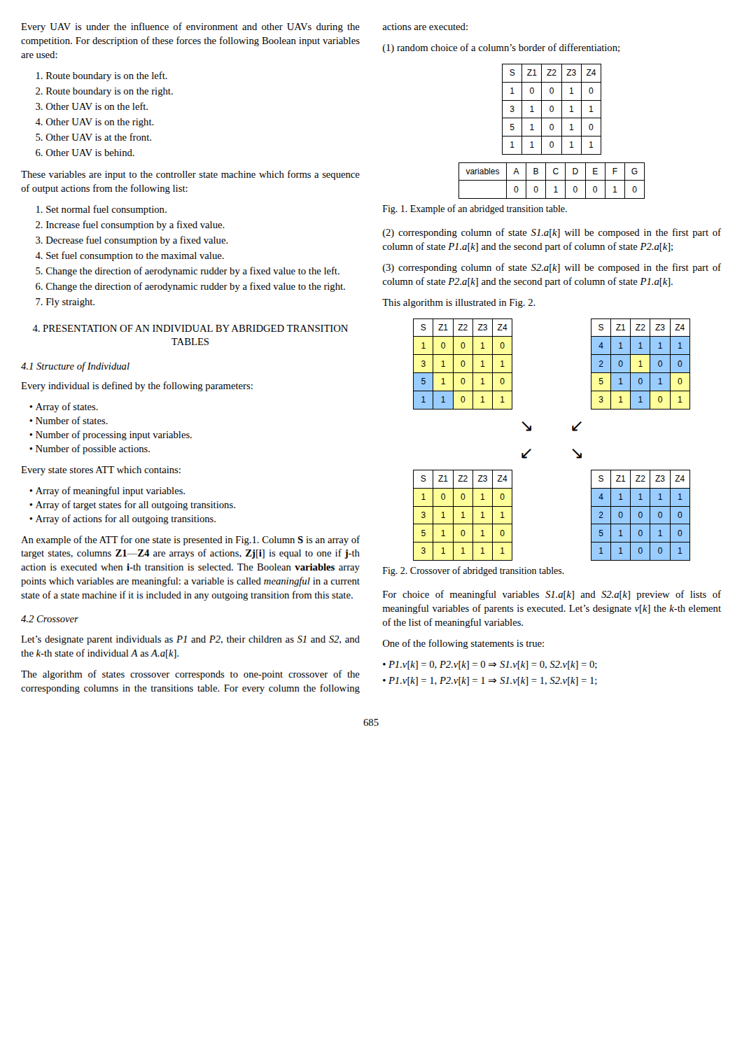Every UAV is under the influence of environment and other UAVs during the competition. For description of these forces the following Boolean input variables are used:
Route boundary is on the left.
Route boundary is on the right.
Other UAV is on the left.
Other UAV is on the right.
Other UAV is at the front.
Other UAV is behind.
These variables are input to the controller state machine which forms a sequence of output actions from the following list:
Set normal fuel consumption.
Increase fuel consumption by a fixed value.
Decrease fuel consumption by a fixed value.
Set fuel consumption to the maximal value.
Change the direction of aerodynamic rudder by a fixed value to the left.
Change the direction of aerodynamic rudder by a fixed value to the right.
Fly straight.
4. Presentation of an Individual by Abridged Transition Tables
4.1 Structure of Individual
Every individual is defined by the following parameters:
Array of states.
Number of states.
Number of processing input variables.
Number of possible actions.
Every state stores ATT which contains:
Array of meaningful input variables.
Array of target states for all outgoing transitions.
Array of actions for all outgoing transitions.
An example of the ATT for one state is presented in Fig.1. Column S is an array of target states, columns Z1—Z4 are arrays of actions, Zj[i] is equal to one if j-th action is executed when i-th transition is selected. The Boolean variables array points which variables are meaningful: a variable is called meaningful in a current state of a state machine if it is included in any outgoing transition from this state.
4.2 Crossover
Let’s designate parent individuals as P1 and P2, their children as S1 and S2, and the k-th state of individual A as A.a[k].
The algorithm of states crossover corresponds to one-point crossover of the corresponding columns in the transitions table. For every column the following actions are executed:
(1) random choice of a column’s border of differentiation;
| S | Z1 | Z2 | Z3 | Z4 |
| --- | --- | --- | --- | --- |
| 1 | 0 | 0 | 1 | 0 |
| 3 | 1 | 0 | 1 | 1 |
| 5 | 1 | 0 | 1 | 0 |
| 1 | 1 | 0 | 1 | 1 |
| variables | A | B | C | D | E | F | G |
| --- | --- | --- | --- | --- | --- | --- | --- |
| | 0 | 0 | 1 | 0 | 0 | 1 | 0 |
Fig. 1. Example of an abridged transition table.
(2) corresponding column of state S1.a[k] will be composed in the first part of column of state P1.a[k] and the second part of column of state P2.a[k];
(3) corresponding column of state S2.a[k] will be composed in the first part of column of state P2.a[k] and the second part of column of state P1.a[k].
This algorithm is illustrated in Fig. 2.
| S | Z1 | Z2 | Z3 | Z4 |
| --- | --- | --- | --- | --- |
| 1 | 0 | 0 | 1 | 0 |
| 3 | 1 | 0 | 1 | 1 |
| 5 | 1 | 0 | 1 | 0 |
| 1 | 1 | 0 | 1 | 1 |
| S | Z1 | Z2 | Z3 | Z4 |
| --- | --- | --- | --- | --- |
| 4 | 1 | 1 | 1 | 1 |
| 2 | 0 | 1 | 0 | 0 |
| 5 | 1 | 0 | 1 | 0 |
| 3 | 1 | 1 | 0 | 1 |
↘↙
↙↘
| S | Z1 | Z2 | Z3 | Z4 |
| --- | --- | --- | --- | --- |
| 1 | 0 | 0 | 1 | 0 |
| 3 | 1 | 1 | 1 | 1 |
| 5 | 1 | 0 | 1 | 0 |
| 3 | 1 | 1 | 1 | 1 |
| S | Z1 | Z2 | Z3 | Z4 |
| --- | --- | --- | --- | --- |
| 4 | 1 | 1 | 1 | 1 |
| 2 | 0 | 0 | 0 | 0 |
| 5 | 1 | 0 | 1 | 0 |
| 1 | 1 | 0 | 0 | 1 |
Fig. 2. Crossover of abridged transition tables.
For choice of meaningful variables S1.a[k] and S2.a[k] preview of lists of meaningful variables of parents is executed. Let’s designate v[k] the k-th element of the list of meaningful variables.
One of the following statements is true:
P1.v[k] = 0, P2.v[k] = 0 ⇒ S1.v[k] = 0, S2.v[k] = 0;
P1.v[k] = 1, P2.v[k] = 1 ⇒ S1.v[k] = 1, S2.v[k] = 1;
685